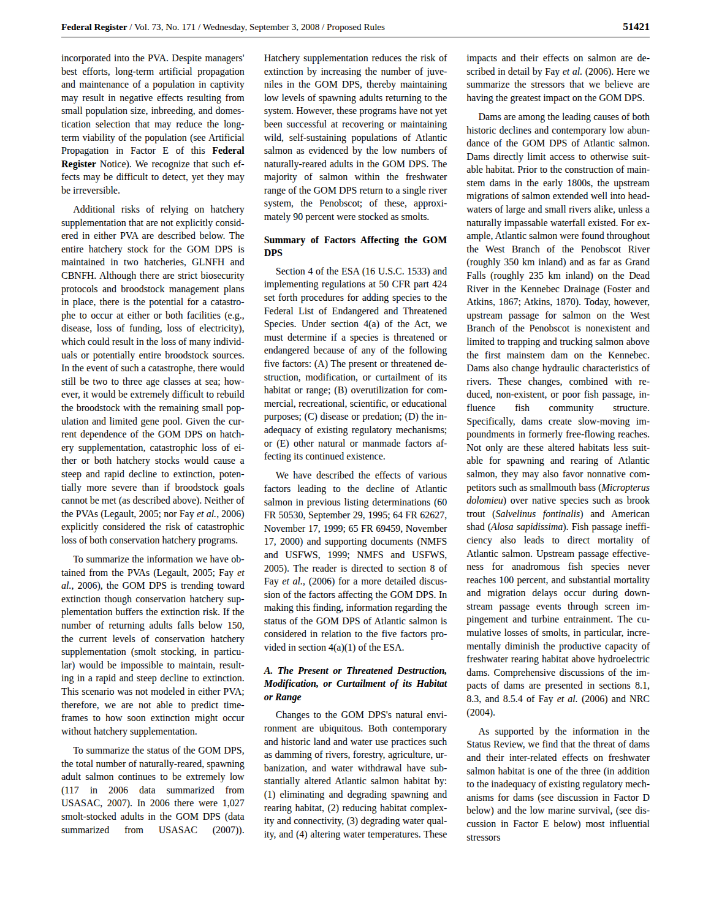Federal Register / Vol. 73, No. 171 / Wednesday, September 3, 2008 / Proposed Rules
51421
incorporated into the PVA. Despite managers' best efforts, long-term artificial propagation and maintenance of a population in captivity may result in negative effects resulting from small population size, inbreeding, and domestication selection that may reduce the long-term viability of the population (see Artificial Propagation in Factor E of this Federal Register Notice). We recognize that such effects may be difficult to detect, yet they may be irreversible.
Additional risks of relying on hatchery supplementation that are not explicitly considered in either PVA are described below. The entire hatchery stock for the GOM DPS is maintained in two hatcheries, GLNFH and CBNFH. Although there are strict biosecurity protocols and broodstock management plans in place, there is the potential for a catastrophe to occur at either or both facilities (e.g., disease, loss of funding, loss of electricity), which could result in the loss of many individuals or potentially entire broodstock sources. In the event of such a catastrophe, there would still be two to three age classes at sea; however, it would be extremely difficult to rebuild the broodstock with the remaining small population and limited gene pool. Given the current dependence of the GOM DPS on hatchery supplementation, catastrophic loss of either or both hatchery stocks would cause a steep and rapid decline to extinction, potentially more severe than if broodstock goals cannot be met (as described above). Neither of the PVAs (Legault, 2005; nor Fay et al., 2006) explicitly considered the risk of catastrophic loss of both conservation hatchery programs.
To summarize the information we have obtained from the PVAs (Legault, 2005; Fay et al., 2006), the GOM DPS is trending toward extinction though conservation hatchery supplementation buffers the extinction risk. If the number of returning adults falls below 150, the current levels of conservation hatchery supplementation (smolt stocking, in particular) would be impossible to maintain, resulting in a rapid and steep decline to extinction. This scenario was not modeled in either PVA; therefore, we are not able to predict timeframes to how soon extinction might occur without hatchery supplementation.
To summarize the status of the GOM DPS, the total number of naturally-reared, spawning adult salmon continues to be extremely low (117 in 2006 data summarized from USASAC, 2007). In 2006 there were 1,027 smolt-stocked adults in the GOM DPS (data summarized from USASAC (2007)). Hatchery supplementation reduces the risk of extinction by increasing the number of juveniles in the GOM DPS, thereby maintaining low levels of spawning adults returning to the system. However, these programs have not yet been successful at recovering or maintaining wild, self-sustaining populations of Atlantic salmon as evidenced by the low numbers of naturally-reared adults in the GOM DPS. The majority of salmon within the freshwater range of the GOM DPS return to a single river system, the Penobscot; of these, approximately 90 percent were stocked as smolts.
Summary of Factors Affecting the GOM DPS
Section 4 of the ESA (16 U.S.C. 1533) and implementing regulations at 50 CFR part 424 set forth procedures for adding species to the Federal List of Endangered and Threatened Species. Under section 4(a) of the Act, we must determine if a species is threatened or endangered because of any of the following five factors: (A) The present or threatened destruction, modification, or curtailment of its habitat or range; (B) overutilization for commercial, recreational, scientific, or educational purposes; (C) disease or predation; (D) the inadequacy of existing regulatory mechanisms; or (E) other natural or manmade factors affecting its continued existence.
We have described the effects of various factors leading to the decline of Atlantic salmon in previous listing determinations (60 FR 50530, September 29, 1995; 64 FR 62627, November 17, 1999; 65 FR 69459, November 17, 2000) and supporting documents (NMFS and USFWS, 1999; NMFS and USFWS, 2005). The reader is directed to section 8 of Fay et al., (2006) for a more detailed discussion of the factors affecting the GOM DPS. In making this finding, information regarding the status of the GOM DPS of Atlantic salmon is considered in relation to the five factors provided in section 4(a)(1) of the ESA.
A. The Present or Threatened Destruction, Modification, or Curtailment of its Habitat or Range
Changes to the GOM DPS's natural environment are ubiquitous. Both contemporary and historic land and water use practices such as damming of rivers, forestry, agriculture, urbanization, and water withdrawal have substantially altered Atlantic salmon habitat by: (1) eliminating and degrading spawning and rearing habitat, (2) reducing habitat complexity and connectivity, (3) degrading water quality, and (4) altering water temperatures. These impacts and their effects on salmon are described in detail by Fay et al. (2006). Here we summarize the stressors that we believe are having the greatest impact on the GOM DPS.
Dams are among the leading causes of both historic declines and contemporary low abundance of the GOM DPS of Atlantic salmon. Dams directly limit access to otherwise suitable habitat. Prior to the construction of mainstem dams in the early 1800s, the upstream migrations of salmon extended well into headwaters of large and small rivers alike, unless a naturally impassable waterfall existed. For example, Atlantic salmon were found throughout the West Branch of the Penobscot River (roughly 350 km inland) and as far as Grand Falls (roughly 235 km inland) on the Dead River in the Kennebec Drainage (Foster and Atkins, 1867; Atkins, 1870). Today, however, upstream passage for salmon on the West Branch of the Penobscot is nonexistent and limited to trapping and trucking salmon above the first mainstem dam on the Kennebec. Dams also change hydraulic characteristics of rivers. These changes, combined with reduced, non-existent, or poor fish passage, influence fish community structure. Specifically, dams create slow-moving impoundments in formerly free-flowing reaches. Not only are these altered habitats less suitable for spawning and rearing of Atlantic salmon, they may also favor nonnative competitors such as smallmouth bass (Micropterus dolomieu) over native species such as brook trout (Salvelinus fontinalis) and American shad (Alosa sapidissima). Fish passage inefficiency also leads to direct mortality of Atlantic salmon. Upstream passage effectiveness for anadromous fish species never reaches 100 percent, and substantial mortality and migration delays occur during downstream passage events through screen impingement and turbine entrainment. The cumulative losses of smolts, in particular, incrementally diminish the productive capacity of freshwater rearing habitat above hydroelectric dams. Comprehensive discussions of the impacts of dams are presented in sections 8.1, 8.3, and 8.5.4 of Fay et al. (2006) and NRC (2004).
As supported by the information in the Status Review, we find that the threat of dams and their inter-related effects on freshwater salmon habitat is one of the three (in addition to the inadequacy of existing regulatory mechanisms for dams (see discussion in Factor D below) and the low marine survival, (see discussion in Factor E below) most influential stressors